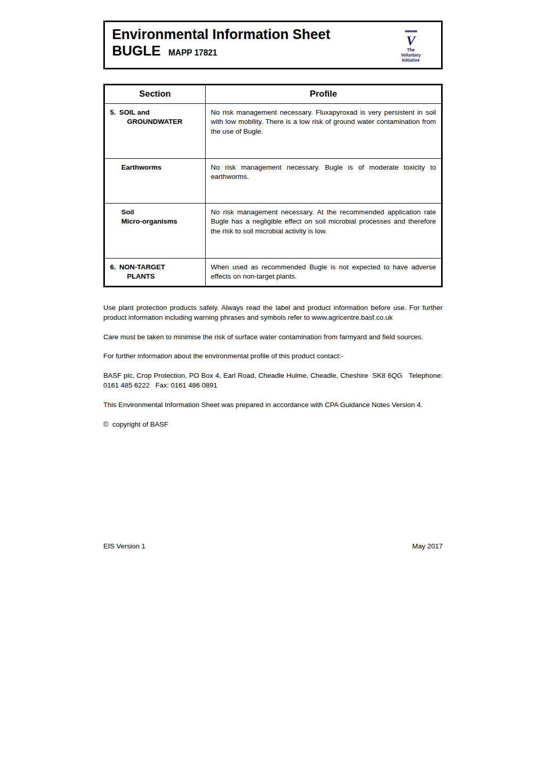Environmental Information Sheet
BUGLE MAPP 17821
•••••• V The
Voluntary
Initiative
| Section | Profile |
| --- | --- |
| 5. SOIL and GROUNDWATER | No risk management necessary. Fluxapyroxad is very persistent in soil with low mobility. There is a low risk of ground water contamination from the use of Bugle. |
| Earthworms | No risk management necessary. Bugle is of moderate toxicity to earthworms. |
| Soil Micro-organisms | No risk management necessary. At the recommended application rate Bugle has a negligible effect on soil microbial processes and therefore the risk to soil microbial activity is low. |
| 6. NON-TARGET PLANTS | When used as recommended Bugle is not expected to have adverse effects on non-target plants. |
Use plant protection products safely. Always read the label and product information before use. For further product information including warning phrases and symbols refer to www.agricentre.basf.co.uk
Care must be taken to minimise the risk of surface water contamination from farmyard and field sources.
For further information about the environmental profile of this product contact:-
BASF plc, Crop Protection, PO Box 4, Earl Road, Cheadle Hulme, Cheadle, Cheshire SK8 6QG Telephone: 0161 485 6222 Fax: 0161 486 0891
This Environmental Information Sheet was prepared in accordance with CPA Guidance Notes Version 4.
© copyright of BASF
EIS Version 1 May 2017